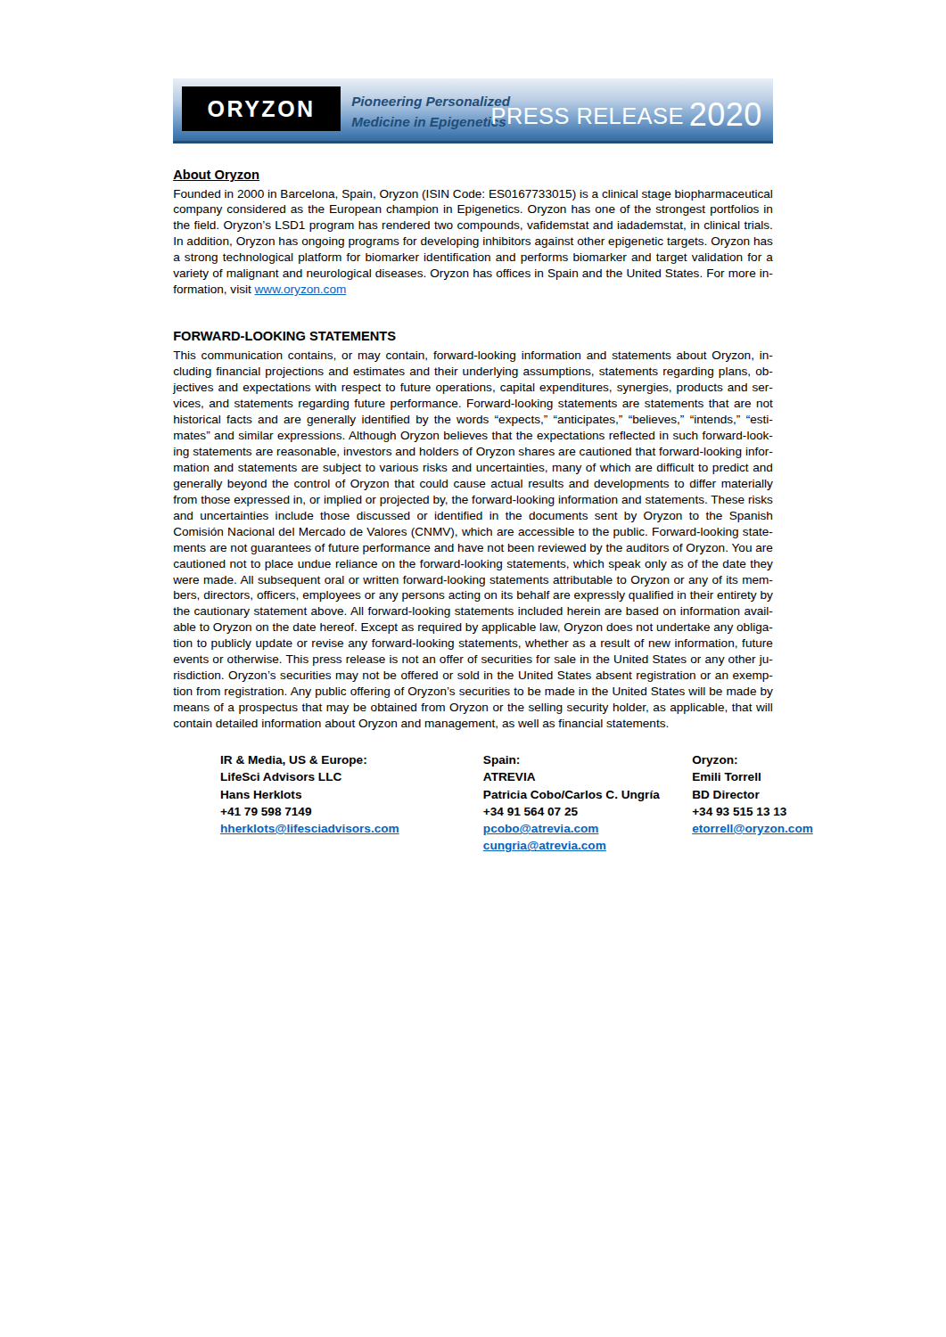ORYZON
Pioneering Personalized
Medicine in Epigenetics
PRESS RELEASE2020
About Oryzon
Founded in 2000 in Barcelona, Spain, Oryzon (ISIN Code: ES0167733015) is a clinical stage biopharmaceutical company considered as the European champion in Epigenetics. Oryzon has one of the strongest portfolios in the field. Oryzon’s LSD1 program has rendered two compounds, vafidemstat and iadademstat, in clinical trials. In addition, Oryzon has ongoing programs for developing inhibitors against other epigenetic targets. Oryzon has a strong technological platform for biomarker identification and performs biomarker and target validation for a variety of malignant and neurological diseases. Oryzon has offices in Spain and the United States. For more information, visit www.oryzon.com
FORWARD-LOOKING STATEMENTS
This communication contains, or may contain, forward-looking information and statements about Oryzon, including financial projections and estimates and their underlying assumptions, statements regarding plans, objectives and expectations with respect to future operations, capital expenditures, synergies, products and services, and statements regarding future performance. Forward-looking statements are statements that are not historical facts and are generally identified by the words “expects,” “anticipates,” “believes,” “intends,” “estimates” and similar expressions. Although Oryzon believes that the expectations reflected in such forward-looking statements are reasonable, investors and holders of Oryzon shares are cautioned that forward-looking information and statements are subject to various risks and uncertainties, many of which are difficult to predict and generally beyond the control of Oryzon that could cause actual results and developments to differ materially from those expressed in, or implied or projected by, the forward-looking information and statements. These risks and uncertainties include those discussed or identified in the documents sent by Oryzon to the Spanish Comisión Nacional del Mercado de Valores (CNMV), which are accessible to the public. Forward-looking statements are not guarantees of future performance and have not been reviewed by the auditors of Oryzon. You are cautioned not to place undue reliance on the forward-looking statements, which speak only as of the date they were made. All subsequent oral or written forward-looking statements attributable to Oryzon or any of its members, directors, officers, employees or any persons acting on its behalf are expressly qualified in their entirety by the cautionary statement above. All forward-looking statements included herein are based on information available to Oryzon on the date hereof. Except as required by applicable law, Oryzon does not undertake any obligation to publicly update or revise any forward-looking statements, whether as a result of new information, future events or otherwise. This press release is not an offer of securities for sale in the United States or any other jurisdiction. Oryzon’s securities may not be offered or sold in the United States absent registration or an exemption from registration. Any public offering of Oryzon’s securities to be made in the United States will be made by means of a prospectus that may be obtained from Oryzon or the selling security holder, as applicable, that will contain detailed information about Oryzon and management, as well as financial statements.
IR & Media, US & Europe:
LifeSci Advisors LLC
Hans Herklots
+41 79 598 7149
hherklots@lifesciadvisors.com
Spain:
ATREVIA
Patricia Cobo/Carlos C. Ungría
+34 91 564 07 25
pcobo@atrevia.com
cungria@atrevia.com
Oryzon:
Emili Torrell
BD Director
+34 93 515 13 13
etorrell@oryzon.com